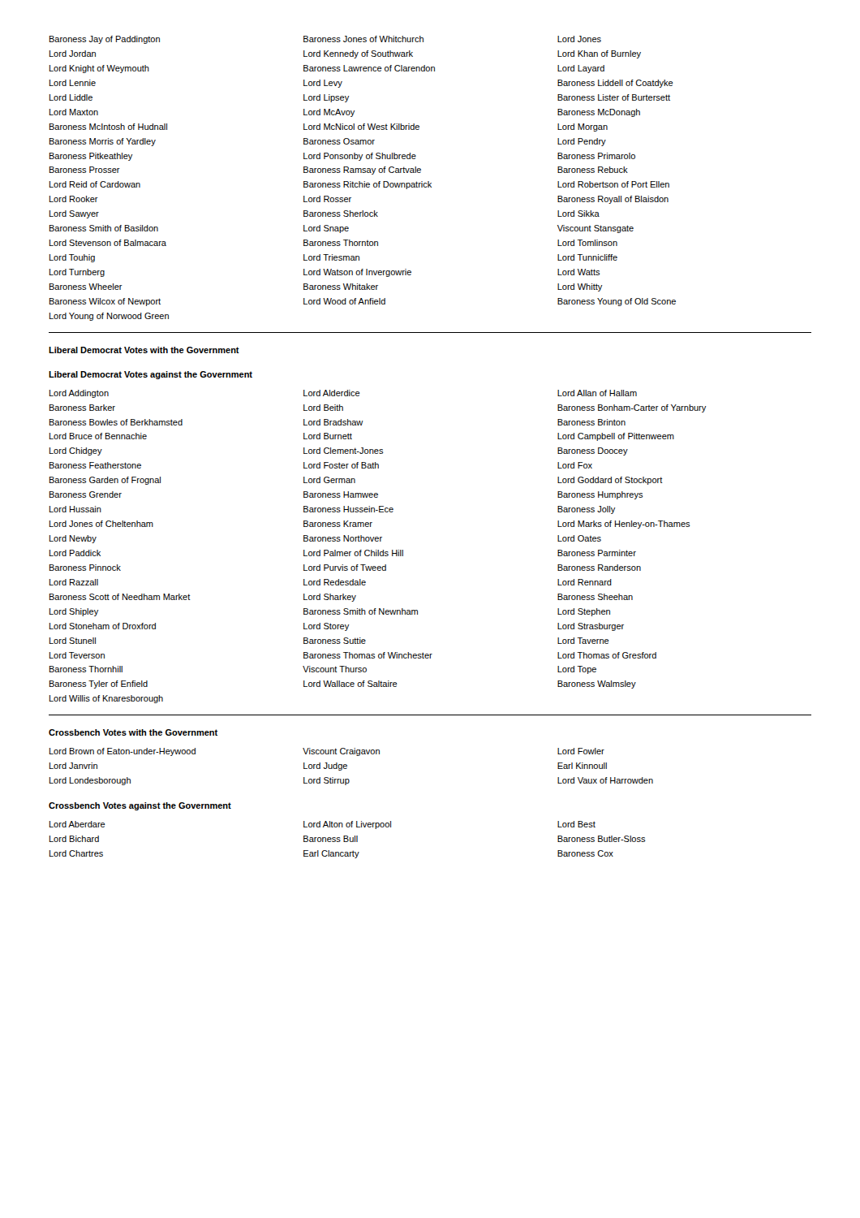| Baroness Jay of Paddington | Baroness Jones of Whitchurch | Lord Jones |
| Lord Jordan | Lord Kennedy of Southwark | Lord Khan of Burnley |
| Lord Knight of Weymouth | Baroness Lawrence of Clarendon | Lord Layard |
| Lord Lennie | Lord Levy | Baroness Liddell of Coatdyke |
| Lord Liddle | Lord Lipsey | Baroness Lister of Burtersett |
| Lord Maxton | Lord McAvoy | Baroness McDonagh |
| Baroness McIntosh of Hudnall | Lord McNicol of West Kilbride | Lord Morgan |
| Baroness Morris of Yardley | Baroness Osamor | Lord Pendry |
| Baroness Pitkeathley | Lord Ponsonby of Shulbrede | Baroness Primarolo |
| Baroness Prosser | Baroness Ramsay of Cartvale | Baroness Rebuck |
| Lord Reid of Cardowan | Baroness Ritchie of Downpatrick | Lord Robertson of Port Ellen |
| Lord Rooker | Lord Rosser | Baroness Royall of Blaisdon |
| Lord Sawyer | Baroness Sherlock | Lord Sikka |
| Baroness Smith of Basildon | Lord Snape | Viscount Stansgate |
| Lord Stevenson of Balmacara | Baroness Thornton | Lord Tomlinson |
| Lord Touhig | Lord Triesman | Lord Tunnicliffe |
| Lord Turnberg | Lord Watson of Invergowrie | Lord Watts |
| Baroness Wheeler | Baroness Whitaker | Lord Whitty |
| Baroness Wilcox of Newport | Lord Wood of Anfield | Baroness Young of Old Scone |
| Lord Young of Norwood Green | | |
Liberal Democrat Votes with the Government
Liberal Democrat Votes against the Government
| Lord Addington | Lord Alderdice | Lord Allan of Hallam |
| Baroness Barker | Lord Beith | Baroness Bonham-Carter of Yarnbury |
| Baroness Bowles of Berkhamsted | Lord Bradshaw | Baroness Brinton |
| Lord Bruce of Bennachie | Lord Burnett | Lord Campbell of Pittenweem |
| Lord Chidgey | Lord Clement-Jones | Baroness Doocey |
| Baroness Featherstone | Lord Foster of Bath | Lord Fox |
| Baroness Garden of Frognal | Lord German | Lord Goddard of Stockport |
| Baroness Grender | Baroness Hamwee | Baroness Humphreys |
| Lord Hussain | Baroness Hussein-Ece | Baroness Jolly |
| Lord Jones of Cheltenham | Baroness Kramer | Lord Marks of Henley-on-Thames |
| Lord Newby | Baroness Northover | Lord Oates |
| Lord Paddick | Lord Palmer of Childs Hill | Baroness Parminter |
| Baroness Pinnock | Lord Purvis of Tweed | Baroness Randerson |
| Lord Razzall | Lord Redesdale | Lord Rennard |
| Baroness Scott of Needham Market | Lord Sharkey | Baroness Sheehan |
| Lord Shipley | Baroness Smith of Newnham | Lord Stephen |
| Lord Stoneham of Droxford | Lord Storey | Lord Strasburger |
| Lord Stunell | Baroness Suttie | Lord Taverne |
| Lord Teverson | Baroness Thomas of Winchester | Lord Thomas of Gresford |
| Baroness Thornhill | Viscount Thurso | Lord Tope |
| Baroness Tyler of Enfield | Lord Wallace of Saltaire | Baroness Walmsley |
| Lord Willis of Knaresborough | | |
Crossbench Votes with the Government
| Lord Brown of Eaton-under-Heywood | Viscount Craigavon | Lord Fowler |
| Lord Janvrin | Lord Judge | Earl Kinnoull |
| Lord Londesborough | Lord Stirrup | Lord Vaux of Harrowden |
Crossbench Votes against the Government
| Lord Aberdare | Lord Alton of Liverpool | Lord Best |
| Lord Bichard | Baroness Bull | Baroness Butler-Sloss |
| Lord Chartres | Earl Clancarty | Baroness Cox |